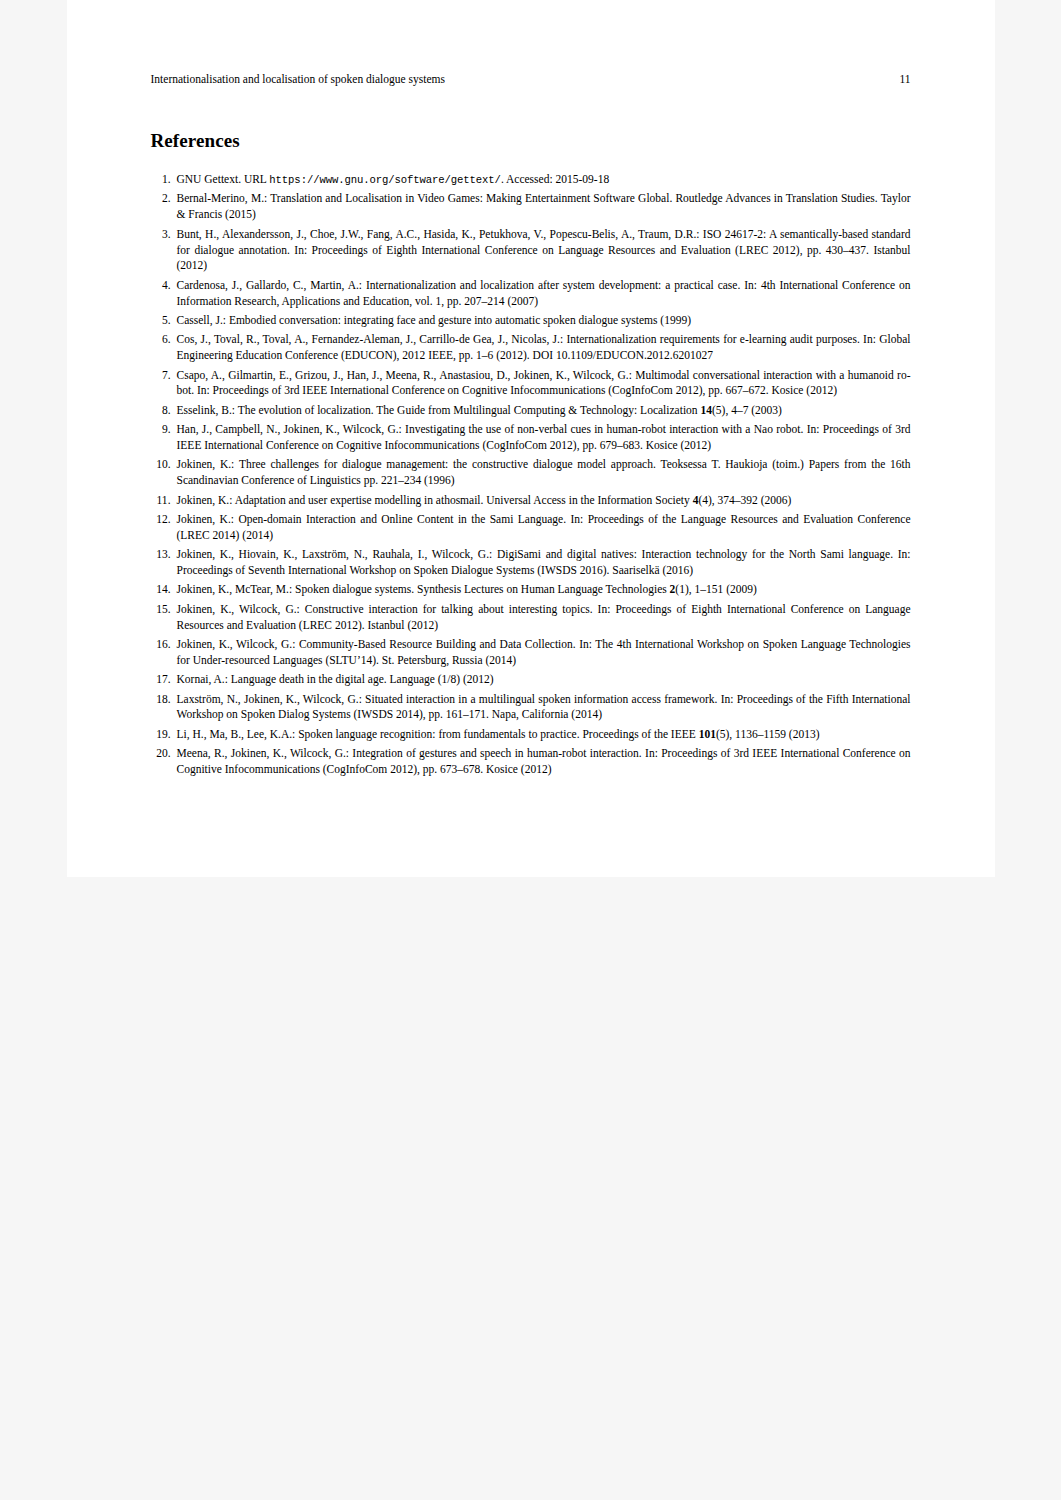Internationalisation and localisation of spoken dialogue systems 11
References
GNU Gettext. URL https://www.gnu.org/software/gettext/. Accessed: 2015-09-18
Bernal-Merino, M.: Translation and Localisation in Video Games: Making Entertainment Software Global. Routledge Advances in Translation Studies. Taylor & Francis (2015)
Bunt, H., Alexandersson, J., Choe, J.W., Fang, A.C., Hasida, K., Petukhova, V., Popescu-Belis, A., Traum, D.R.: ISO 24617-2: A semantically-based standard for dialogue annotation. In: Proceedings of Eighth International Conference on Language Resources and Evaluation (LREC 2012), pp. 430–437. Istanbul (2012)
Cardenosa, J., Gallardo, C., Martin, A.: Internationalization and localization after system development: a practical case. In: 4th International Conference on Information Research, Applications and Education, vol. 1, pp. 207–214 (2007)
Cassell, J.: Embodied conversation: integrating face and gesture into automatic spoken dialogue systems (1999)
Cos, J., Toval, R., Toval, A., Fernandez-Aleman, J., Carrillo-de Gea, J., Nicolas, J.: Internationalization requirements for e-learning audit purposes. In: Global Engineering Education Conference (EDUCON), 2012 IEEE, pp. 1–6 (2012). DOI 10.1109/EDUCON.2012.6201027
Csapo, A., Gilmartin, E., Grizou, J., Han, J., Meena, R., Anastasiou, D., Jokinen, K., Wilcock, G.: Multimodal conversational interaction with a humanoid robot. In: Proceedings of 3rd IEEE International Conference on Cognitive Infocommunications (CogInfoCom 2012), pp. 667–672. Kosice (2012)
Esselink, B.: The evolution of localization. The Guide from Multilingual Computing & Technology: Localization 14(5), 4–7 (2003)
Han, J., Campbell, N., Jokinen, K., Wilcock, G.: Investigating the use of non-verbal cues in human-robot interaction with a Nao robot. In: Proceedings of 3rd IEEE International Conference on Cognitive Infocommunications (CogInfoCom 2012), pp. 679–683. Kosice (2012)
Jokinen, K.: Three challenges for dialogue management: the constructive dialogue model approach. Teoksessa T. Haukioja (toim.) Papers from the 16th Scandinavian Conference of Linguistics pp. 221–234 (1996)
Jokinen, K.: Adaptation and user expertise modelling in athosmail. Universal Access in the Information Society 4(4), 374–392 (2006)
Jokinen, K.: Open-domain Interaction and Online Content in the Sami Language. In: Proceedings of the Language Resources and Evaluation Conference (LREC 2014) (2014)
Jokinen, K., Hiovain, K., Laxström, N., Rauhala, I., Wilcock, G.: DigiSami and digital natives: Interaction technology for the North Sami language. In: Proceedings of Seventh International Workshop on Spoken Dialogue Systems (IWSDS 2016). Saariselkä (2016)
Jokinen, K., McTear, M.: Spoken dialogue systems. Synthesis Lectures on Human Language Technologies 2(1), 1–151 (2009)
Jokinen, K., Wilcock, G.: Constructive interaction for talking about interesting topics. In: Proceedings of Eighth International Conference on Language Resources and Evaluation (LREC 2012). Istanbul (2012)
Jokinen, K., Wilcock, G.: Community-Based Resource Building and Data Collection. In: The 4th International Workshop on Spoken Language Technologies for Under-resourced Languages (SLTU’14). St. Petersburg, Russia (2014)
Kornai, A.: Language death in the digital age. Language (1/8) (2012)
Laxström, N., Jokinen, K., Wilcock, G.: Situated interaction in a multilingual spoken information access framework. In: Proceedings of the Fifth International Workshop on Spoken Dialog Systems (IWSDS 2014), pp. 161–171. Napa, California (2014)
Li, H., Ma, B., Lee, K.A.: Spoken language recognition: from fundamentals to practice. Proceedings of the IEEE 101(5), 1136–1159 (2013)
Meena, R., Jokinen, K., Wilcock, G.: Integration of gestures and speech in human-robot interaction. In: Proceedings of 3rd IEEE International Conference on Cognitive Infocommunications (CogInfoCom 2012), pp. 673–678. Kosice (2012)